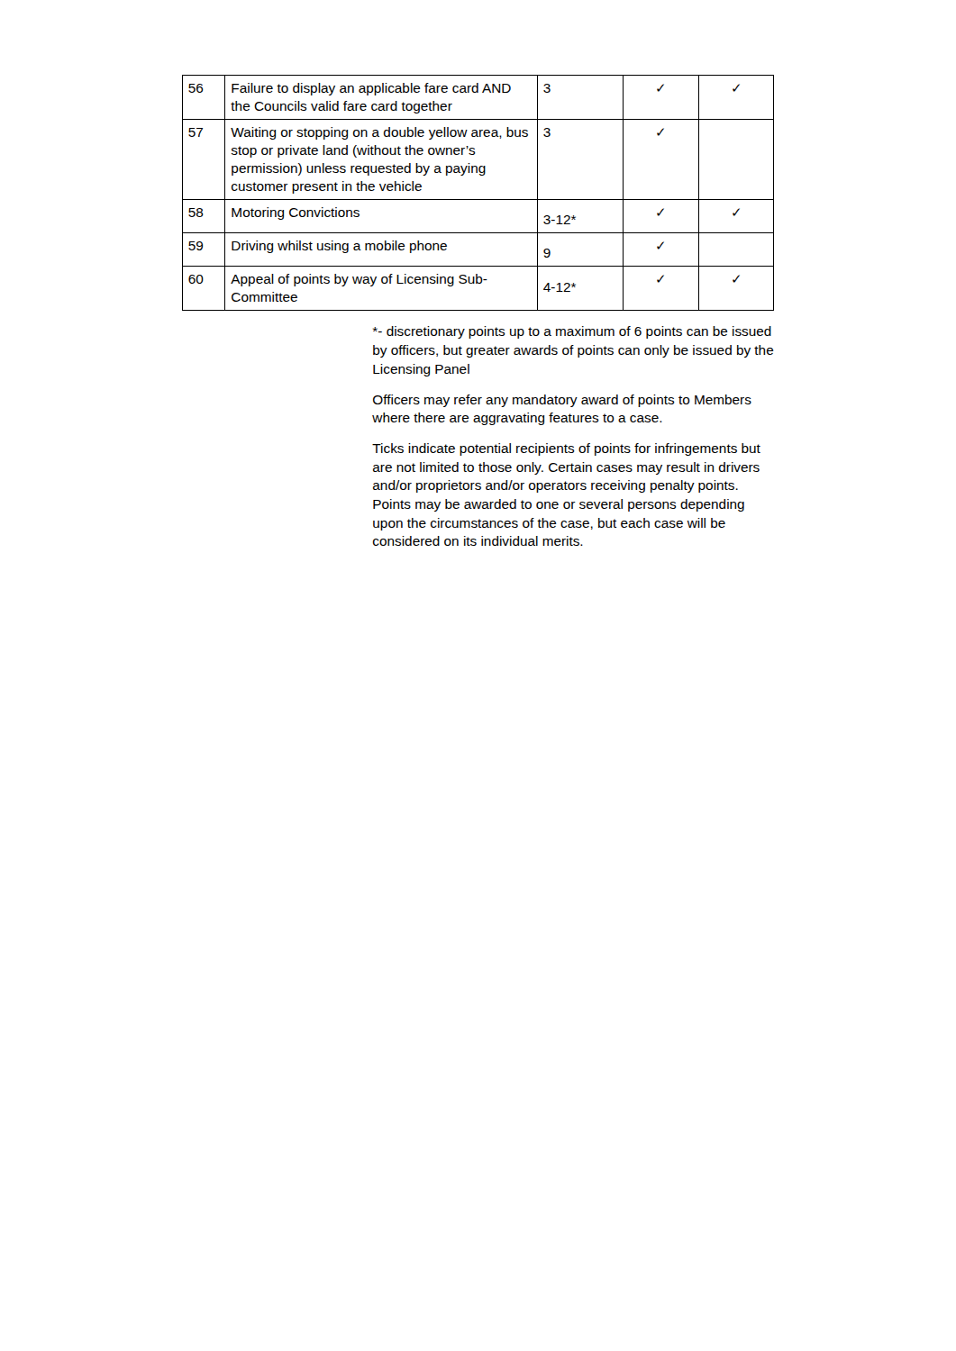| 56 | Failure to display an applicable fare card AND the Councils valid fare card together | 3 | ✓ | ✓ |
| 57 | Waiting or stopping on a double yellow area, bus stop or private land (without the owner’s permission) unless requested by a paying customer present in the vehicle | 3 | ✓ | |
| 58 | Motoring Convictions | 3-12* | ✓ | ✓ |
| 59 | Driving whilst using a mobile phone | 9 | ✓ | |
| 60 | Appeal of points by way of Licensing Sub-Committee | 4-12* | ✓ | ✓ |
*- discretionary points up to a maximum of 6 points can be issued by officers, but greater awards of points can only be issued by the Licensing Panel
Officers may refer any mandatory award of points to Members where there are aggravating features to a case.
Ticks indicate potential recipients of points for infringements but are not limited to those only. Certain cases may result in drivers and/or proprietors and/or operators receiving penalty points. Points may be awarded to one or several persons depending upon the circumstances of the case, but each case will be considered on its individual merits.